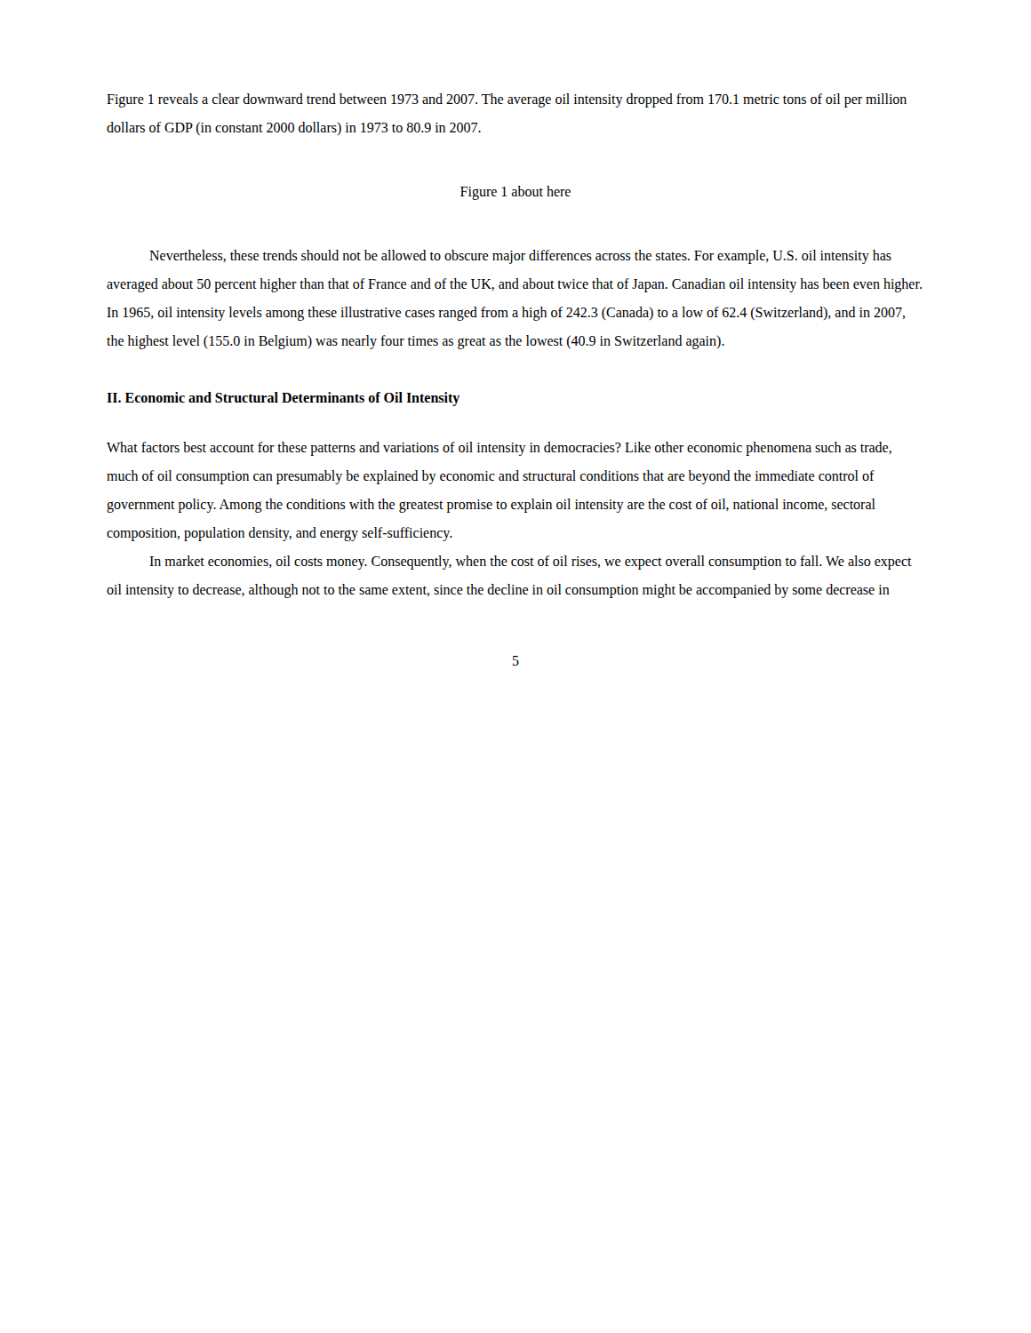Figure 1 reveals a clear downward trend between 1973 and 2007. The average oil intensity dropped from 170.1 metric tons of oil per million dollars of GDP (in constant 2000 dollars) in 1973 to 80.9 in 2007.
Figure 1 about here
Nevertheless, these trends should not be allowed to obscure major differences across the states. For example, U.S. oil intensity has averaged about 50 percent higher than that of France and of the UK, and about twice that of Japan. Canadian oil intensity has been even higher. In 1965, oil intensity levels among these illustrative cases ranged from a high of 242.3 (Canada) to a low of 62.4 (Switzerland), and in 2007, the highest level (155.0 in Belgium) was nearly four times as great as the lowest (40.9 in Switzerland again).
II. Economic and Structural Determinants of Oil Intensity
What factors best account for these patterns and variations of oil intensity in democracies? Like other economic phenomena such as trade, much of oil consumption can presumably be explained by economic and structural conditions that are beyond the immediate control of government policy. Among the conditions with the greatest promise to explain oil intensity are the cost of oil, national income, sectoral composition, population density, and energy self-sufficiency.
In market economies, oil costs money. Consequently, when the cost of oil rises, we expect overall consumption to fall. We also expect oil intensity to decrease, although not to the same extent, since the decline in oil consumption might be accompanied by some decrease in
5